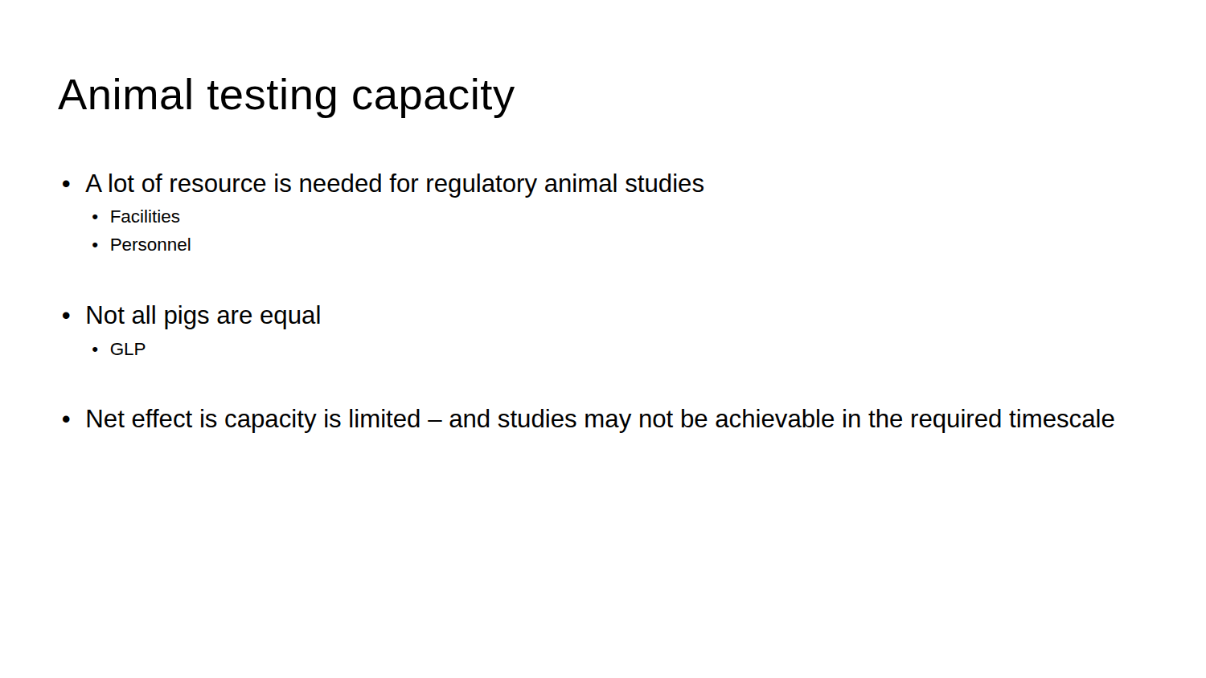Animal testing capacity
A lot of resource is needed for regulatory animal studies
Facilities
Personnel
Not all pigs are equal
GLP
Net effect is capacity is limited – and studies may not be achievable in the required timescale